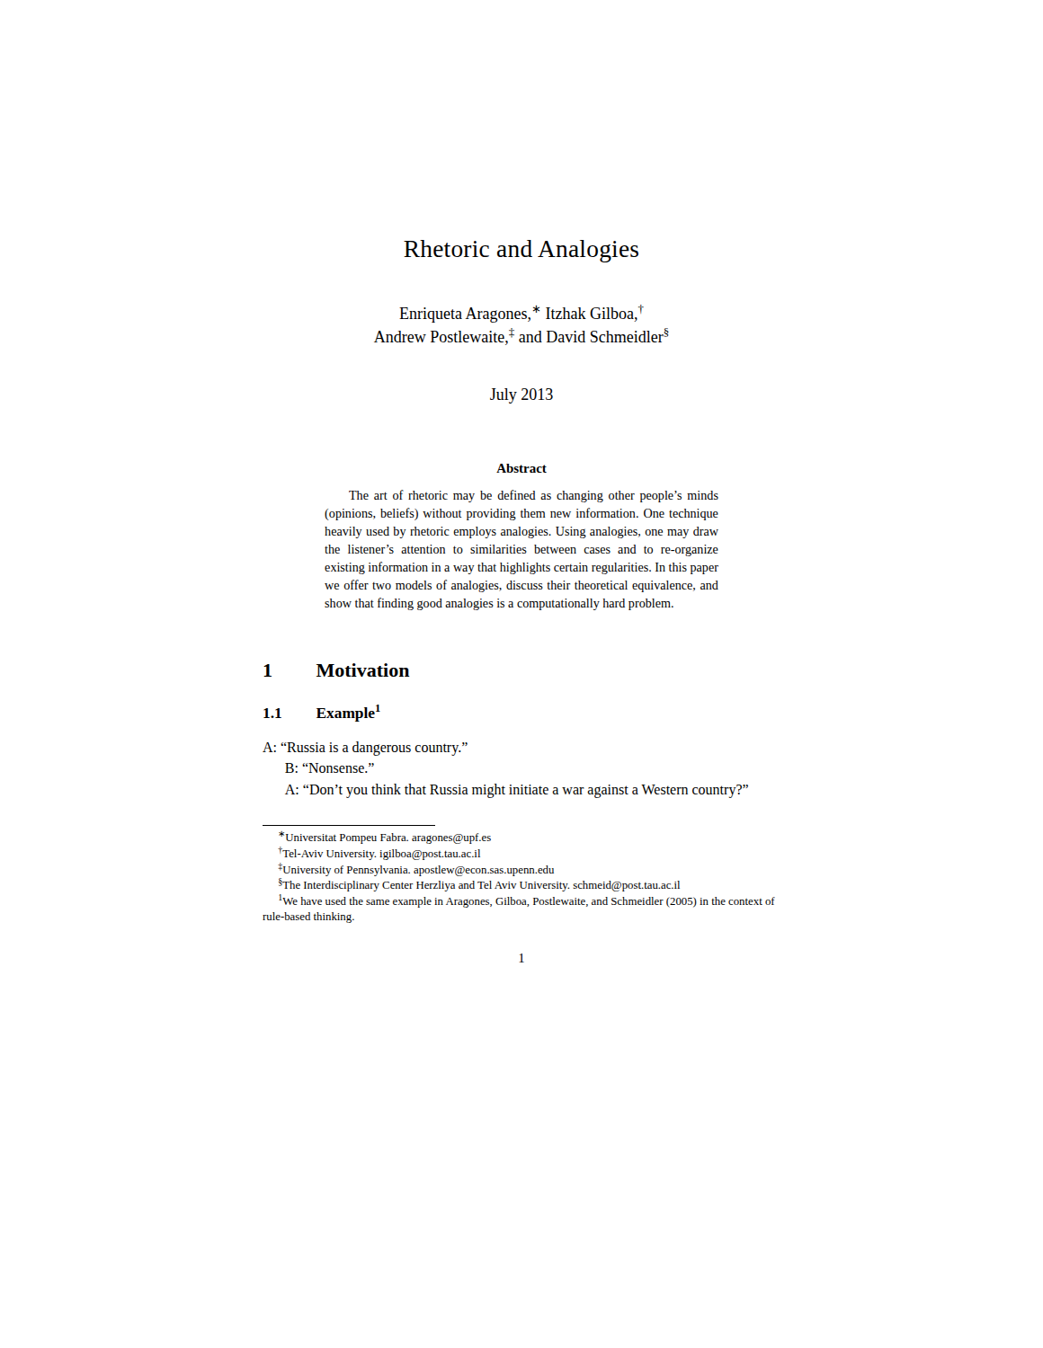Rhetoric and Analogies
Enriqueta Aragones,∗ Itzhak Gilboa,† Andrew Postlewaite,‡ and David Schmeidler§
July 2013
Abstract
The art of rhetoric may be defined as changing other people’s minds (opinions, beliefs) without providing them new information. One technique heavily used by rhetoric employs analogies. Using analogies, one may draw the listener’s attention to similarities between cases and to re-organize existing information in a way that highlights certain regularities. In this paper we offer two models of analogies, discuss their theoretical equivalence, and show that finding good analogies is a computationally hard problem.
1 Motivation
1.1 Example1
A: “Russia is a dangerous country.”
B: “Nonsense.”
A: “Don’t you think that Russia might initiate a war against a Western country?”
∗Universitat Pompeu Fabra. aragones@upf.es
†Tel-Aviv University. igilboa@post.tau.ac.il
‡University of Pennsylvania. apostlew@econ.sas.upenn.edu
§The Interdisciplinary Center Herzliya and Tel Aviv University. schmeid@post.tau.ac.il
1We have used the same example in Aragones, Gilboa, Postlewaite, and Schmeidler (2005) in the context of rule-based thinking.
1